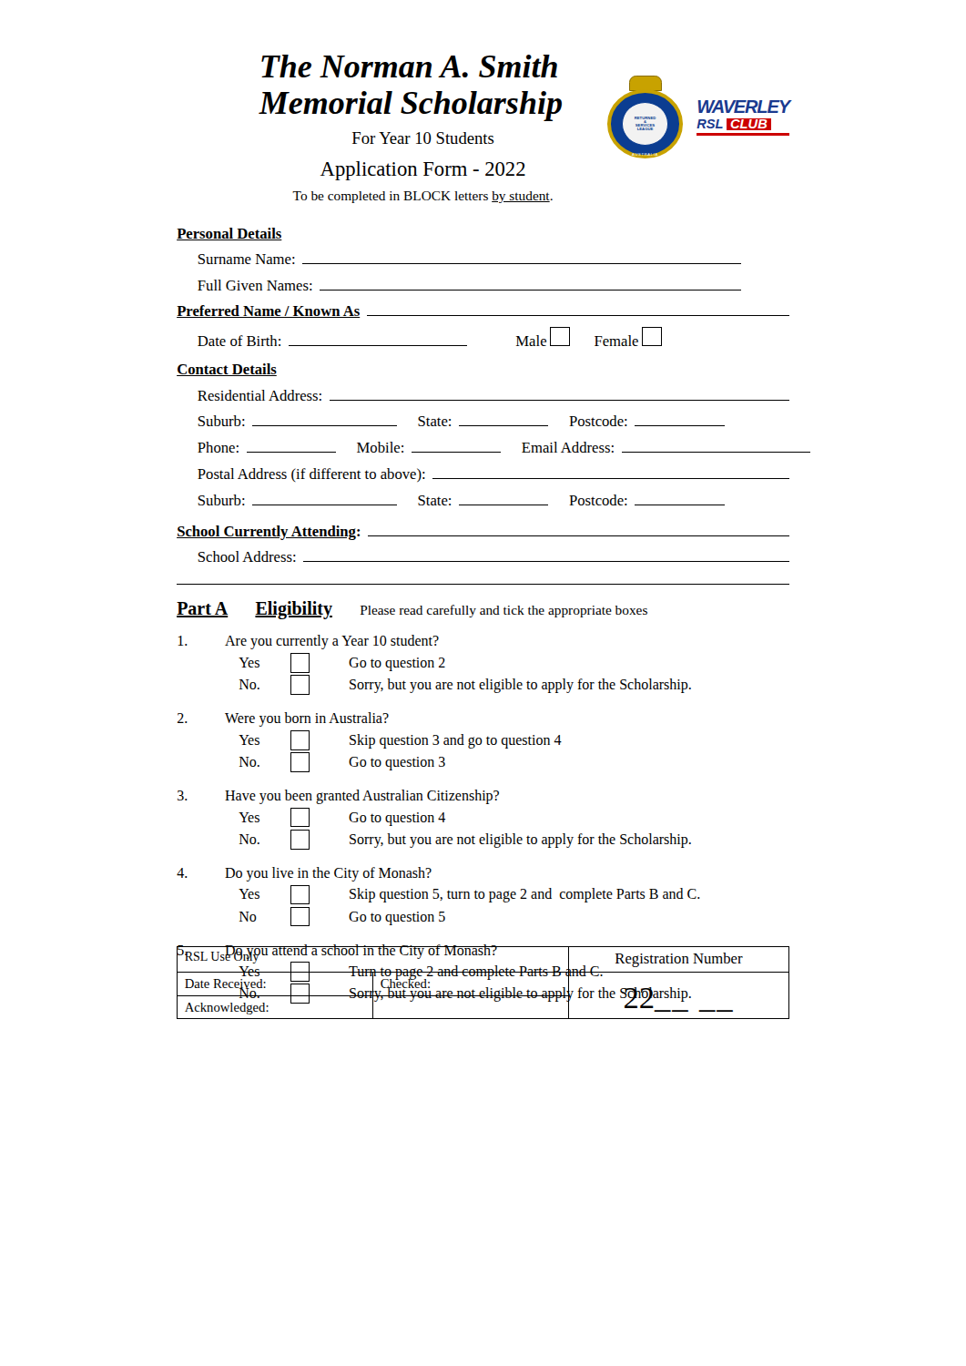The Norman A. Smith
Memorial Scholarship
For Year 10 Students
Application Form - 2022
To be completed in BLOCK letters by student.
RETURNED
&
SERVICES
LEAGUE
AUSTRALIA
WAVERLEY
RSL CLUB
Personal Details
Surname Name:
Full Given Names:
Preferred Name / Known As
Date of Birth: Male Female
Contact Details
Residential Address:
Suburb: State: Postcode:
Phone: Mobile: Email Address:
Postal Address (if different to above):
Suburb: State: Postcode:
School Currently Attending:
School Address:
Part A Eligibility Please read carefully and tick the appropriate boxes
1.
Are you currently a Year 10 student?
Yes Go to question 2
No. Sorry, but you are not eligible to apply for the Scholarship.
2.
Were you born in Australia?
Yes Skip question 3 and go to question 4
No. Go to question 3
3.
Have you been granted Australian Citizenship?
Yes Go to question 4
No. Sorry, but you are not eligible to apply for the Scholarship.
4.
Do you live in the City of Monash?
Yes Skip question 5, turn to page 2 and complete Parts B and C.
No Go to question 5
5.
Do you attend a school in the City of Monash?
Yes Turn to page 2 and complete Parts B and C.
No. Sorry, but you are not eligible to apply for the Scholarship.
| RSL Use Only | Registration Number |
| Date Received: | Checked: | 22 __ __ |
| Acknowledged: | |